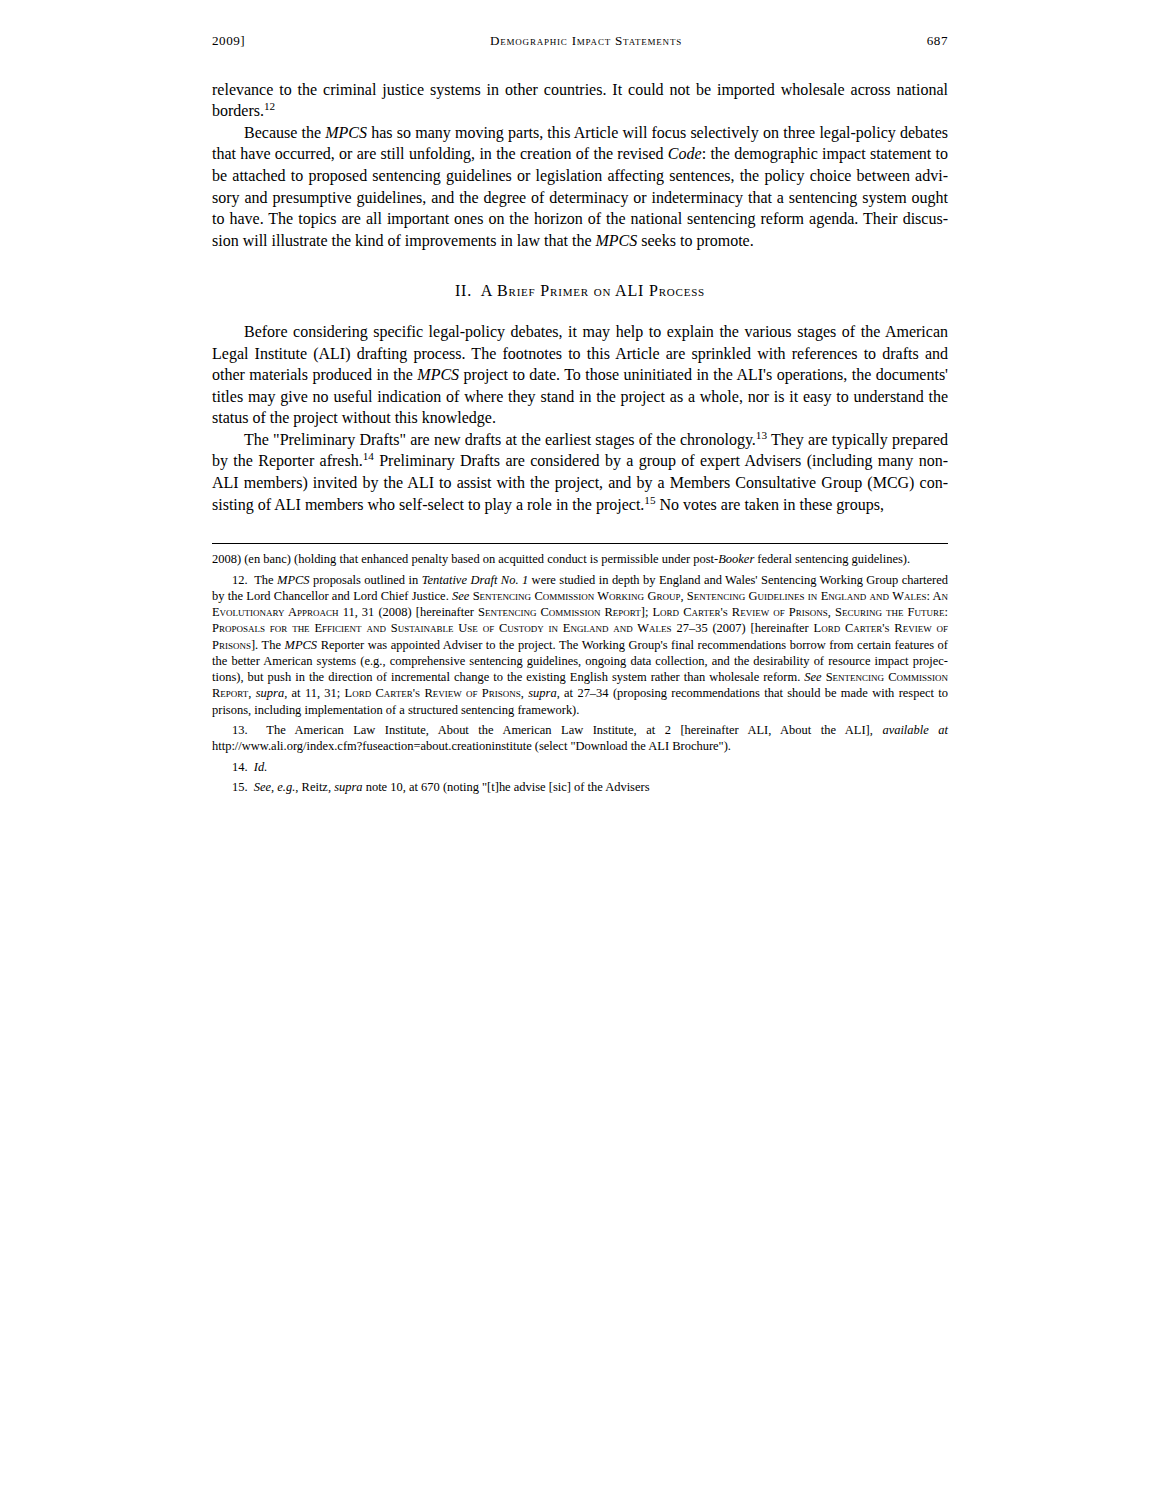2009] Demographic Impact Statements 687
relevance to the criminal justice systems in other countries. It could not be imported wholesale across national borders.12
Because the MPCS has so many moving parts, this Article will focus selectively on three legal-policy debates that have occurred, or are still unfolding, in the creation of the revised Code: the demographic impact statement to be attached to proposed sentencing guidelines or legislation affecting sentences, the policy choice between advisory and presumptive guidelines, and the degree of determinacy or indeterminacy that a sentencing system ought to have. The topics are all important ones on the horizon of the national sentencing reform agenda. Their discussion will illustrate the kind of improvements in law that the MPCS seeks to promote.
II. A Brief Primer on ALI Process
Before considering specific legal-policy debates, it may help to explain the various stages of the American Legal Institute (ALI) drafting process. The footnotes to this Article are sprinkled with references to drafts and other materials produced in the MPCS project to date. To those uninitiated in the ALI's operations, the documents' titles may give no useful indication of where they stand in the project as a whole, nor is it easy to understand the status of the project without this knowledge.
The "Preliminary Drafts" are new drafts at the earliest stages of the chronology.13 They are typically prepared by the Reporter afresh.14 Preliminary Drafts are considered by a group of expert Advisers (including many non-ALI members) invited by the ALI to assist with the project, and by a Members Consultative Group (MCG) consisting of ALI members who self-select to play a role in the project.15 No votes are taken in these groups,
2008) (en banc) (holding that enhanced penalty based on acquitted conduct is permissible under post-Booker federal sentencing guidelines).
12. The MPCS proposals outlined in Tentative Draft No. 1 were studied in depth by England and Wales' Sentencing Working Group chartered by the Lord Chancellor and Lord Chief Justice. See Sentencing Commission Working Group, Sentencing Guidelines in England and Wales: An Evolutionary Approach 11, 31 (2008) [hereinafter Sentencing Commission Report]; Lord Carter's Review of Prisons, Securing the Future: Proposals for the Efficient and Sustainable Use of Custody in England and Wales 27–35 (2007) [hereinafter Lord Carter's Review of Prisons]. The MPCS Reporter was appointed Adviser to the project. The Working Group's final recommendations borrow from certain features of the better American systems (e.g., comprehensive sentencing guidelines, ongoing data collection, and the desirability of resource impact projections), but push in the direction of incremental change to the existing English system rather than wholesale reform. See Sentencing Commission Report, supra, at 11, 31; Lord Carter's Review of Prisons, supra, at 27–34 (proposing recommendations that should be made with respect to prisons, including implementation of a structured sentencing framework).
13. The American Law Institute, About the American Law Institute, at 2 [hereinafter ALI, About the ALI], available at http://www.ali.org/index.cfm?fuseaction=about.creationinstitute (select "Download the ALI Brochure").
14. Id.
15. See, e.g., Reitz, supra note 10, at 670 (noting "[t]he advise [sic] of the Advisers